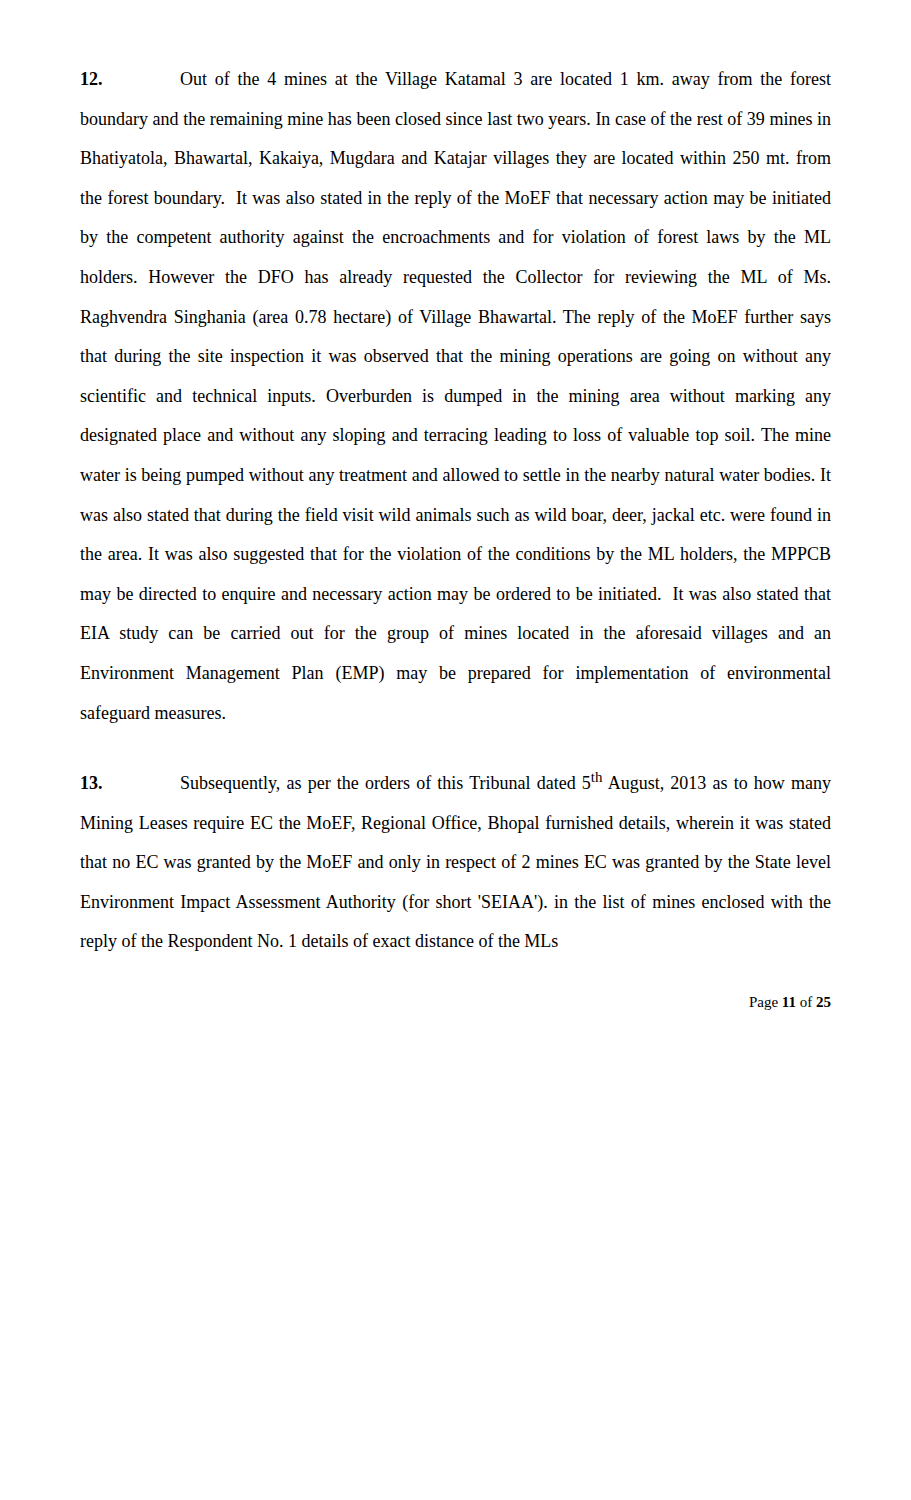12. Out of the 4 mines at the Village Katamal 3 are located 1 km. away from the forest boundary and the remaining mine has been closed since last two years. In case of the rest of 39 mines in Bhatiyatola, Bhawartal, Kakaiya, Mugdara and Katajar villages they are located within 250 mt. from the forest boundary. It was also stated in the reply of the MoEF that necessary action may be initiated by the competent authority against the encroachments and for violation of forest laws by the ML holders. However the DFO has already requested the Collector for reviewing the ML of Ms. Raghvendra Singhania (area 0.78 hectare) of Village Bhawartal. The reply of the MoEF further says that during the site inspection it was observed that the mining operations are going on without any scientific and technical inputs. Overburden is dumped in the mining area without marking any designated place and without any sloping and terracing leading to loss of valuable top soil. The mine water is being pumped without any treatment and allowed to settle in the nearby natural water bodies. It was also stated that during the field visit wild animals such as wild boar, deer, jackal etc. were found in the area. It was also suggested that for the violation of the conditions by the ML holders, the MPPCB may be directed to enquire and necessary action may be ordered to be initiated. It was also stated that EIA study can be carried out for the group of mines located in the aforesaid villages and an Environment Management Plan (EMP) may be prepared for implementation of environmental safeguard measures.
13. Subsequently, as per the orders of this Tribunal dated 5th August, 2013 as to how many Mining Leases require EC the MoEF, Regional Office, Bhopal furnished details, wherein it was stated that no EC was granted by the MoEF and only in respect of 2 mines EC was granted by the State level Environment Impact Assessment Authority (for short 'SEIAA'). in the list of mines enclosed with the reply of the Respondent No. 1 details of exact distance of the MLs
Page 11 of 25